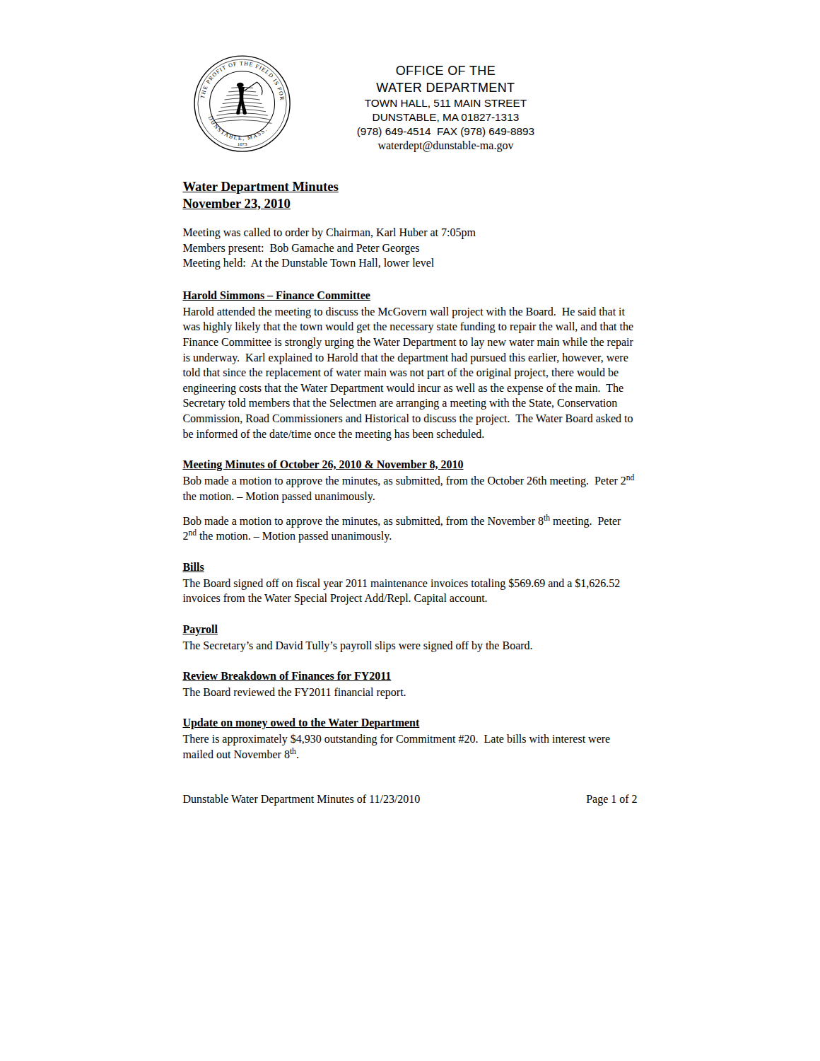THE PROFIT OF THE FIELD IS FOR ALL DUNSTABLE, MASS. 1673
OFFICE OF THE
WATER DEPARTMENT
TOWN HALL, 511 MAIN STREET
DUNSTABLE, MA 01827-1313
(978) 649-4514 FAX (978) 649-8893
waterdept@dunstable-ma.gov
Water Department Minutes November 23, 2010
Meeting was called to order by Chairman, Karl Huber at 7:05pm
Members present: Bob Gamache and Peter Georges
Meeting held: At the Dunstable Town Hall, lower level
Harold Simmons – Finance Committee
Harold attended the meeting to discuss the McGovern wall project with the Board. He said that it was highly likely that the town would get the necessary state funding to repair the wall, and that the Finance Committee is strongly urging the Water Department to lay new water main while the repair is underway. Karl explained to Harold that the department had pursued this earlier, however, were told that since the replacement of water main was not part of the original project, there would be engineering costs that the Water Department would incur as well as the expense of the main. The Secretary told members that the Selectmen are arranging a meeting with the State, Conservation Commission, Road Commissioners and Historical to discuss the project. The Water Board asked to be informed of the date/time once the meeting has been scheduled.
Meeting Minutes of October 26, 2010 & November 8, 2010
Bob made a motion to approve the minutes, as submitted, from the October 26th meeting. Peter 2nd the motion. – Motion passed unanimously.
Bob made a motion to approve the minutes, as submitted, from the November 8th meeting. Peter 2nd the motion. – Motion passed unanimously.
Bills
The Board signed off on fiscal year 2011 maintenance invoices totaling $569.69 and a $1,626.52 invoices from the Water Special Project Add/Repl. Capital account.
Payroll
The Secretary’s and David Tully’s payroll slips were signed off by the Board.
Review Breakdown of Finances for FY2011
The Board reviewed the FY2011 financial report.
Update on money owed to the Water Department
There is approximately $4,930 outstanding for Commitment #20. Late bills with interest were mailed out November 8th.
Dunstable Water Department Minutes of 11/23/2010
Page 1 of 2